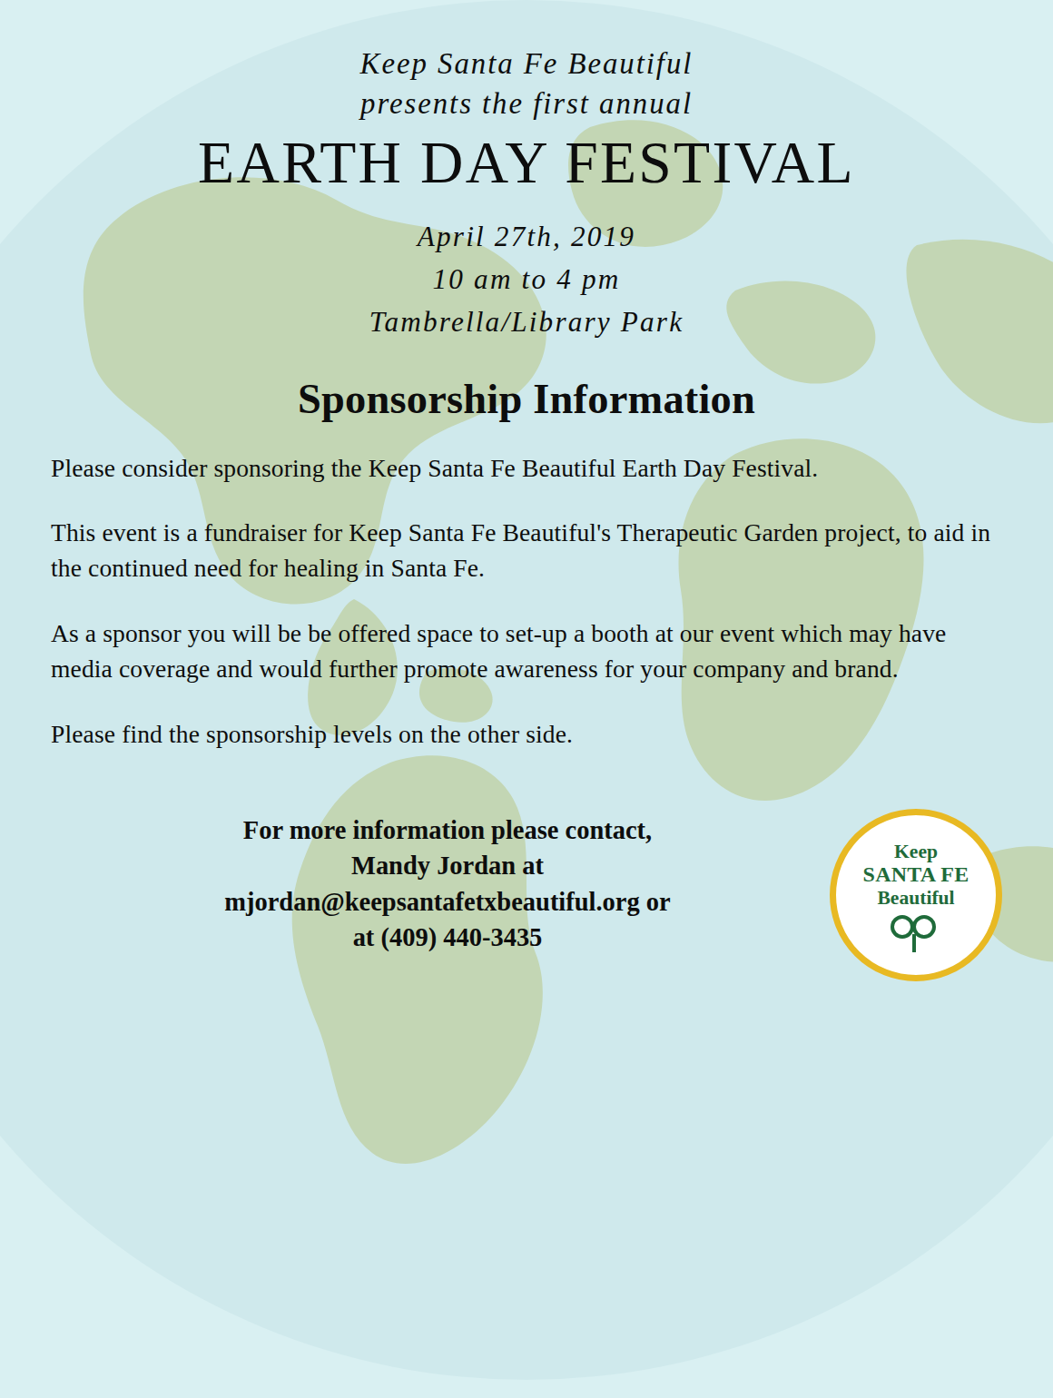Keep Santa Fe Beautiful
presents the first annual
EARTH DAY FESTIVAL
April 27th, 2019
10 am to 4 pm
Tambrella/Library Park
Sponsorship Information
Please consider sponsoring the Keep Santa Fe Beautiful Earth Day Festival.
This event is a fundraiser for Keep Santa Fe Beautiful's Therapeutic Garden project, to aid in the continued need for healing in Santa Fe.
As a sponsor you will be be offered space to set-up a booth at our event which may have media coverage and would further promote awareness for your company and brand.
Please find the sponsorship levels on the other side.
For more information please contact,
Mandy Jordan at
mjordan@keepsantafetxbeautiful.org or
at (409) 440-3435
Keep Santa Fe Beautiful